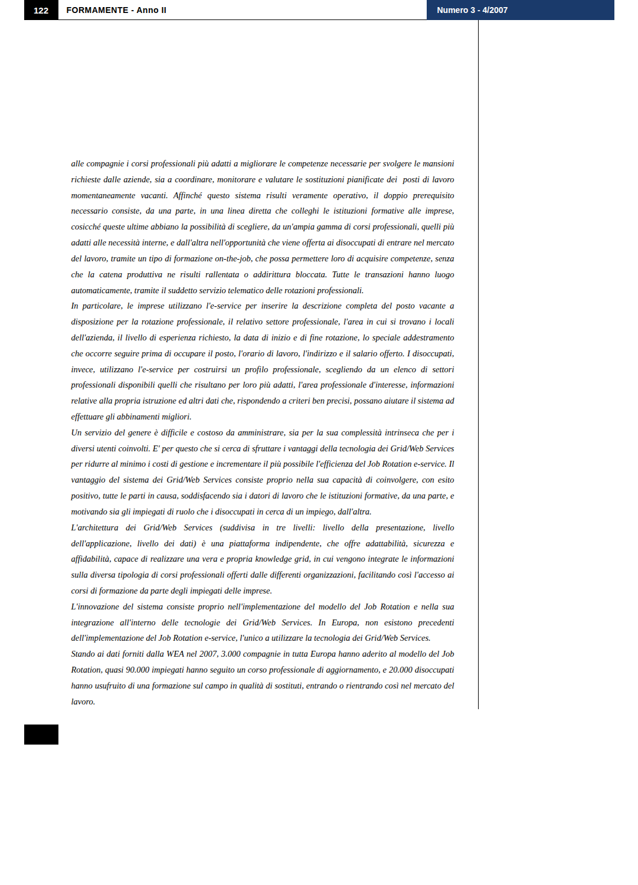122
FORMAMENTE - Anno II
Numero 3 - 4/2007
alle compagnie i corsi professionali più adatti a migliorare le competenze necessarie per svolgere le mansioni richieste dalle aziende, sia a coordinare, monitorare e valutare le sostituzioni pianificate dei posti di lavoro momentaneamente vacanti. Affinché questo sistema risulti veramente operativo, il doppio prerequisito necessario consiste, da una parte, in una linea diretta che colleghi le istituzioni formative alle imprese, cosicché queste ultime abbiano la possibilità di scegliere, da un'ampia gamma di corsi professionali, quelli più adatti alle necessità interne, e dall'altra nell'opportunità che viene offerta ai disoccupati di entrare nel mercato del lavoro, tramite un tipo di formazione on-the-job, che possa permettere loro di acquisire competenze, senza che la catena produttiva ne risulti rallentata o addirittura bloccata. Tutte le transazioni hanno luogo automaticamente, tramite il suddetto servizio telematico delle rotazioni professionali.
In particolare, le imprese utilizzano l'e-service per inserire la descrizione completa del posto vacante a disposizione per la rotazione professionale, il relativo settore professionale, l'area in cui si trovano i locali dell'azienda, il livello di esperienza richiesto, la data di inizio e di fine rotazione, lo speciale addestramento che occorre seguire prima di occupare il posto, l'orario di lavoro, l'indirizzo e il salario offerto. I disoccupati, invece, utilizzano l'e-service per costruirsi un profilo professionale, scegliendo da un elenco di settori professionali disponibili quelli che risultano per loro più adatti, l'area professionale d'interesse, informazioni relative alla propria istruzione ed altri dati che, rispondendo a criteri ben precisi, possano aiutare il sistema ad effettuare gli abbinamenti migliori.
Un servizio del genere è difficile e costoso da amministrare, sia per la sua complessità intrinseca che per i diversi utenti coinvolti. E' per questo che si cerca di sfruttare i vantaggi della tecnologia dei Grid/Web Services per ridurre al minimo i costi di gestione e incrementare il più possibile l'efficienza del Job Rotation e-service. Il vantaggio del sistema dei Grid/Web Services consiste proprio nella sua capacità di coinvolgere, con esito positivo, tutte le parti in causa, soddisfacendo sia i datori di lavoro che le istituzioni formative, da una parte, e motivando sia gli impiegati di ruolo che i disoccupati in cerca di un impiego, dall'altra.
L'architettura dei Grid/Web Services (suddivisa in tre livelli: livello della presentazione, livello dell'applicazione, livello dei dati) è una piattaforma indipendente, che offre adattabilità, sicurezza e affidabilità, capace di realizzare una vera e propria knowledge grid, in cui vengono integrate le informazioni sulla diversa tipologia di corsi professionali offerti dalle differenti organizzazioni, facilitando così l'accesso ai corsi di formazione da parte degli impiegati delle imprese.
L'innovazione del sistema consiste proprio nell'implementazione del modello del Job Rotation e nella sua integrazione all'interno delle tecnologie dei Grid/Web Services. In Europa, non esistono precedenti dell'implementazione del Job Rotation e-service, l'unico a utilizzare la tecnologia dei Grid/Web Services.
Stando ai dati forniti dalla WEA nel 2007, 3.000 compagnie in tutta Europa hanno aderito al modello del Job Rotation, quasi 90.000 impiegati hanno seguito un corso professionale di aggiornamento, e 20.000 disoccupati hanno usufruito di una formazione sul campo in qualità di sostituti, entrando o rientrando così nel mercato del lavoro.